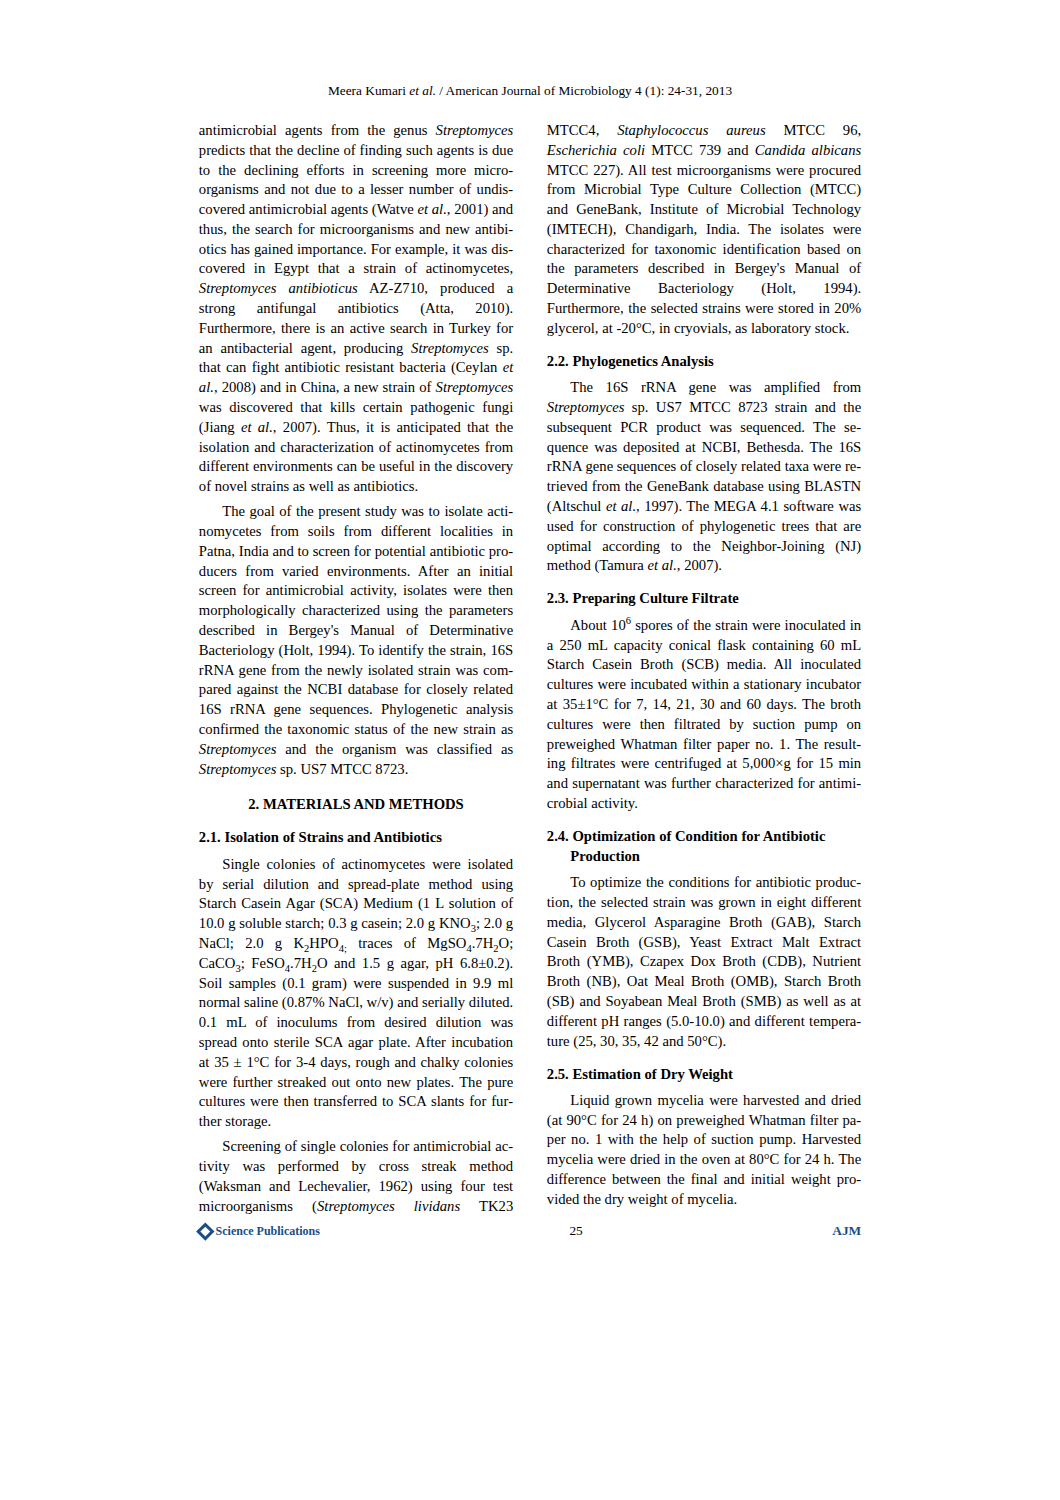Meera Kumari et al. / American Journal of Microbiology 4 (1): 24-31, 2013
antimicrobial agents from the genus Streptomyces predicts that the decline of finding such agents is due to the declining efforts in screening more microorganisms and not due to a lesser number of undiscovered antimicrobial agents (Watve et al., 2001) and thus, the search for microorganisms and new antibiotics has gained importance. For example, it was discovered in Egypt that a strain of actinomycetes, Streptomyces antibioticus AZ-Z710, produced a strong antifungal antibiotics (Atta, 2010). Furthermore, there is an active search in Turkey for an antibacterial agent, producing Streptomyces sp. that can fight antibiotic resistant bacteria (Ceylan et al., 2008) and in China, a new strain of Streptomyces was discovered that kills certain pathogenic fungi (Jiang et al., 2007). Thus, it is anticipated that the isolation and characterization of actinomycetes from different environments can be useful in the discovery of novel strains as well as antibiotics.
The goal of the present study was to isolate actinomycetes from soils from different localities in Patna, India and to screen for potential antibiotic producers from varied environments. After an initial screen for antimicrobial activity, isolates were then morphologically characterized using the parameters described in Bergey's Manual of Determinative Bacteriology (Holt, 1994). To identify the strain, 16S rRNA gene from the newly isolated strain was compared against the NCBI database for closely related 16S rRNA gene sequences. Phylogenetic analysis confirmed the taxonomic status of the new strain as Streptomyces and the organism was classified as Streptomyces sp. US7 MTCC 8723.
2. MATERIALS AND METHODS
2.1. Isolation of Strains and Antibiotics
Single colonies of actinomycetes were isolated by serial dilution and spread-plate method using Starch Casein Agar (SCA) Medium (1 L solution of 10.0 g soluble starch; 0.3 g casein; 2.0 g KNO3; 2.0 g NaCl; 2.0 g K2HPO4; traces of MgSO4.7H2O; CaCO3; FeSO4.7H2O and 1.5 g agar, pH 6.8±0.2). Soil samples (0.1 gram) were suspended in 9.9 ml normal saline (0.87% NaCl, w/v) and serially diluted. 0.1 mL of inoculums from desired dilution was spread onto sterile SCA agar plate. After incubation at 35 ± 1°C for 3-4 days, rough and chalky colonies were further streaked out onto new plates. The pure cultures were then transferred to SCA slants for further storage.
Screening of single colonies for antimicrobial activity was performed by cross streak method (Waksman and Lechevalier, 1962) using four test microorganisms (Streptomyces lividans TK23 MTCC4, Staphylococcus aureus MTCC 96, Escherichia coli MTCC 739 and Candida albicans MTCC 227). All test microorganisms were procured from Microbial Type Culture Collection (MTCC) and GeneBank, Institute of Microbial Technology (IMTECH), Chandigarh, India. The isolates were characterized for taxonomic identification based on the parameters described in Bergey's Manual of Determinative Bacteriology (Holt, 1994). Furthermore, the selected strains were stored in 20% glycerol, at -20°C, in cryovials, as laboratory stock.
2.2. Phylogenetics Analysis
The 16S rRNA gene was amplified from Streptomyces sp. US7 MTCC 8723 strain and the subsequent PCR product was sequenced. The sequence was deposited at NCBI, Bethesda. The 16S rRNA gene sequences of closely related taxa were retrieved from the GeneBank database using BLASTN (Altschul et al., 1997). The MEGA 4.1 software was used for construction of phylogenetic trees that are optimal according to the Neighbor-Joining (NJ) method (Tamura et al., 2007).
2.3. Preparing Culture Filtrate
About 106 spores of the strain were inoculated in a 250 mL capacity conical flask containing 60 mL Starch Casein Broth (SCB) media. All inoculated cultures were incubated within a stationary incubator at 35±1°C for 7, 14, 21, 30 and 60 days. The broth cultures were then filtrated by suction pump on preweighed Whatman filter paper no. 1. The resulting filtrates were centrifuged at 5,000×g for 15 min and supernatant was further characterized for antimicrobial activity.
2.4. Optimization of Condition for Antibiotic Production
To optimize the conditions for antibiotic production, the selected strain was grown in eight different media, Glycerol Asparagine Broth (GAB), Starch Casein Broth (GSB), Yeast Extract Malt Extract Broth (YMB), Czapex Dox Broth (CDB), Nutrient Broth (NB), Oat Meal Broth (OMB), Starch Broth (SB) and Soyabean Meal Broth (SMB) as well as at different pH ranges (5.0-10.0) and different temperature (25, 30, 35, 42 and 50°C).
2.5. Estimation of Dry Weight
Liquid grown mycelia were harvested and dried (at 90°C for 24 h) on preweighed Whatman filter paper no. 1 with the help of suction pump. Harvested mycelia were dried in the oven at 80°C for 24 h. The difference between the final and initial weight provided the dry weight of mycelia.
Science Publications
25
AJM